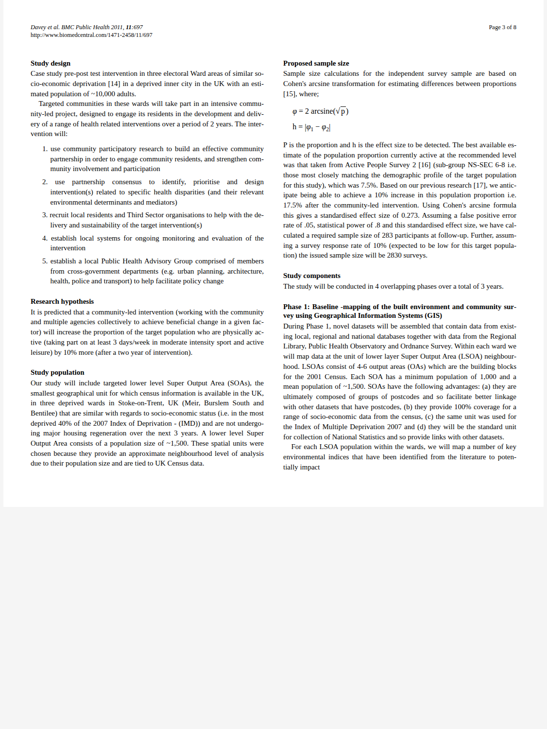Davey et al. BMC Public Health 2011, 11:697
http://www.biomedcentral.com/1471-2458/11/697
Page 3 of 8
Study design
Case study pre-post test intervention in three electoral Ward areas of similar socio-economic deprivation [14] in a deprived inner city in the UK with an estimated population of ~10,000 adults.
Targeted communities in these wards will take part in an intensive community-led project, designed to engage its residents in the development and delivery of a range of health related interventions over a period of 2 years. The intervention will:
1. use community participatory research to build an effective community partnership in order to engage community residents, and strengthen community involvement and participation
2. use partnership consensus to identify, prioritise and design intervention(s) related to specific health disparities (and their relevant environmental determinants and mediators)
3. recruit local residents and Third Sector organisations to help with the delivery and sustainability of the target intervention(s)
4. establish local systems for ongoing monitoring and evaluation of the intervention
5. establish a local Public Health Advisory Group comprised of members from cross-government departments (e.g. urban planning, architecture, health, police and transport) to help facilitate policy change
Research hypothesis
It is predicted that a community-led intervention (working with the community and multiple agencies collectively to achieve beneficial change in a given factor) will increase the proportion of the target population who are physically active (taking part on at least 3 days/week in moderate intensity sport and active leisure) by 10% more (after a two year of intervention).
Study population
Our study will include targeted lower level Super Output Area (SOAs), the smallest geographical unit for which census information is available in the UK, in three deprived wards in Stoke-on-Trent, UK (Meir, Burslem South and Bentilee) that are similar with regards to socio-economic status (i.e. in the most deprived 40% of the 2007 Index of Deprivation - (IMD)) and are not undergoing major housing regeneration over the next 3 years. A lower level Super Output Area consists of a population size of ~1,500. These spatial units were chosen because they provide an approximate neighbourhood level of analysis due to their population size and are tied to UK Census data.
Proposed sample size
Sample size calculations for the independent survey sample are based on Cohen's arcsine transformation for estimating differences between proportions [15], where;
φ = 2 arcsine(√p)
h = |φ1 − φ2|
P is the proportion and h is the effect size to be detected. The best available estimate of the population proportion currently active at the recommended level was that taken from Active People Survey 2 [16] (sub-group NS-SEC 6-8 i.e. those most closely matching the demographic profile of the target population for this study), which was 7.5%. Based on our previous research [17], we anticipate being able to achieve a 10% increase in this population proportion i.e. 17.5% after the community-led intervention. Using Cohen's arcsine formula this gives a standardised effect size of 0.273. Assuming a false positive error rate of .05, statistical power of .8 and this standardised effect size, we have calculated a required sample size of 283 participants at follow-up. Further, assuming a survey response rate of 10% (expected to be low for this target population) the issued sample size will be 2830 surveys.
Study components
The study will be conducted in 4 overlapping phases over a total of 3 years.
Phase 1: Baseline -mapping of the built environment and community survey using Geographical Information Systems (GIS)
During Phase 1, novel datasets will be assembled that contain data from existing local, regional and national databases together with data from the Regional Library, Public Health Observatory and Ordnance Survey. Within each ward we will map data at the unit of lower layer Super Output Area (LSOA) neighbourhood. LSOAs consist of 4-6 output areas (OAs) which are the building blocks for the 2001 Census. Each SOA has a minimum population of 1,000 and a mean population of ~1,500. SOAs have the following advantages: (a) they are ultimately composed of groups of postcodes and so facilitate better linkage with other datasets that have postcodes, (b) they provide 100% coverage for a range of socio-economic data from the census, (c) the same unit was used for the Index of Multiple Deprivation 2007 and (d) they will be the standard unit for collection of National Statistics and so provide links with other datasets.
For each LSOA population within the wards, we will map a number of key environmental indices that have been identified from the literature to potentially impact